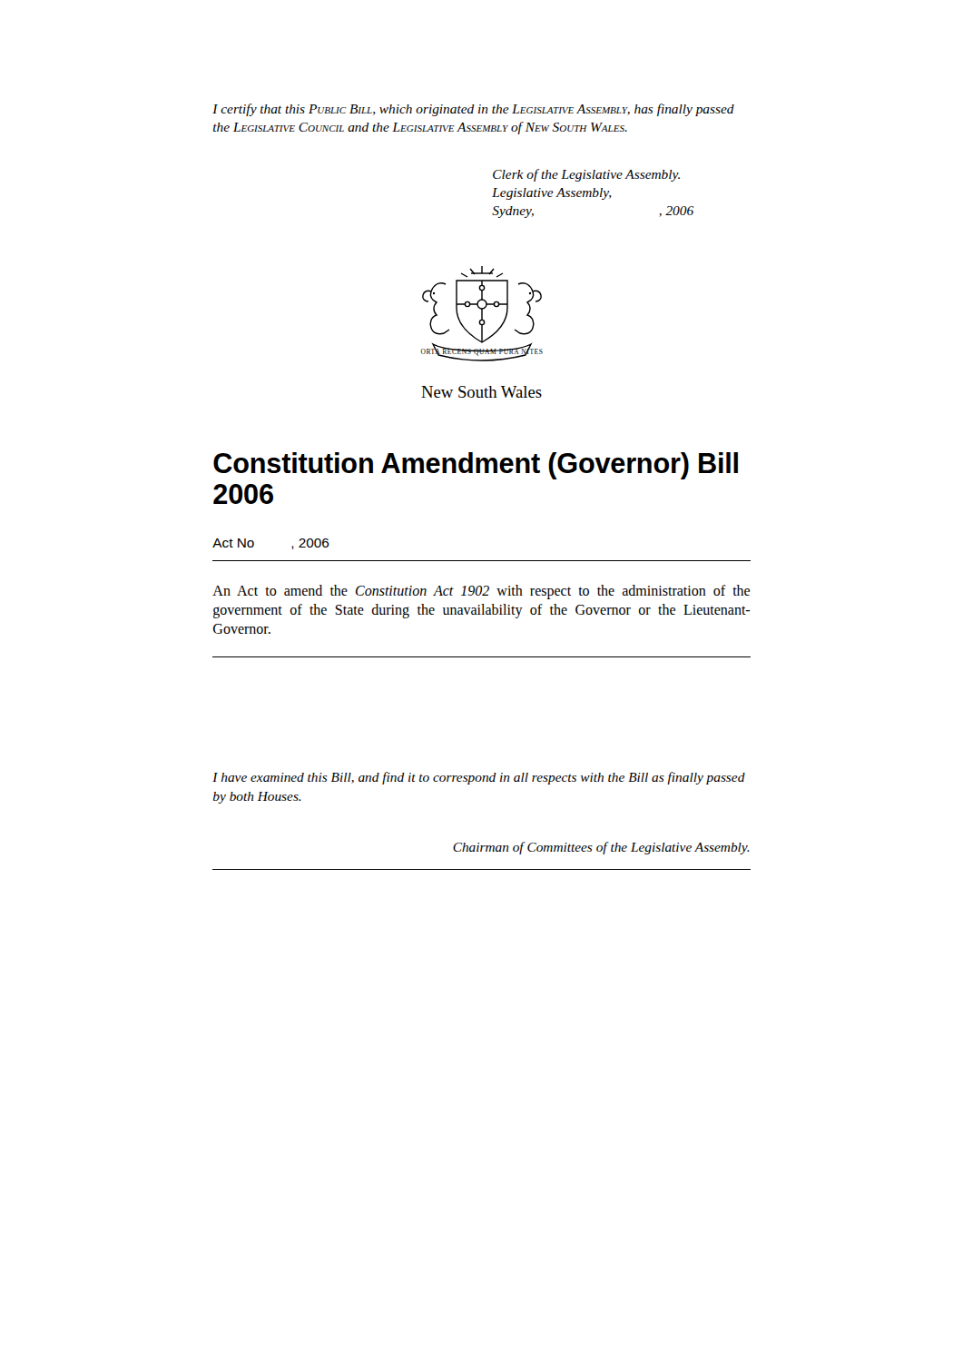I certify that this Public Bill, which originated in the Legislative Assembly, has finally passed the Legislative Council and the Legislative Assembly of New South Wales.
Clerk of the Legislative Assembly. Legislative Assembly, Sydney,, 2006
ORTA RECENS QUAM PURA NITES
New South Wales
Constitution Amendment (Governor) Bill 2006
Act No , 2006
An Act to amend the Constitution Act 1902 with respect to the administration of the government of the State during the unavailability of the Governor or the Lieutenant-Governor.
I have examined this Bill, and find it to correspond in all respects with the Bill as finally passed by both Houses.
Chairman of Committees of the Legislative Assembly.